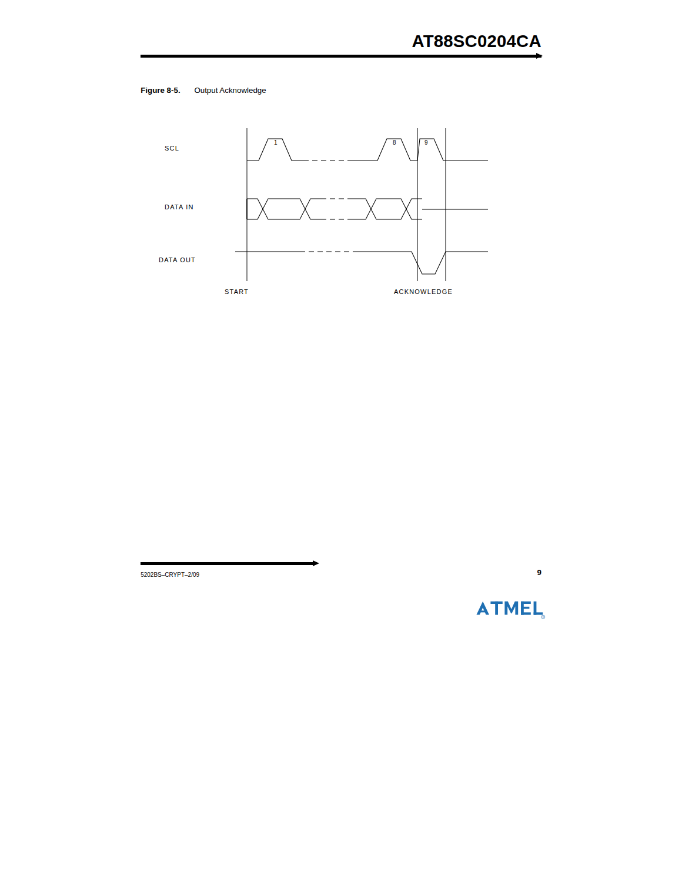AT88SC0204CA
Figure 8-5. Output Acknowledge
SCL DATA IN DATA OUT 1 8 9 START ACKNOWLEDGE
5202BS–CRYPT–2/09
9
R